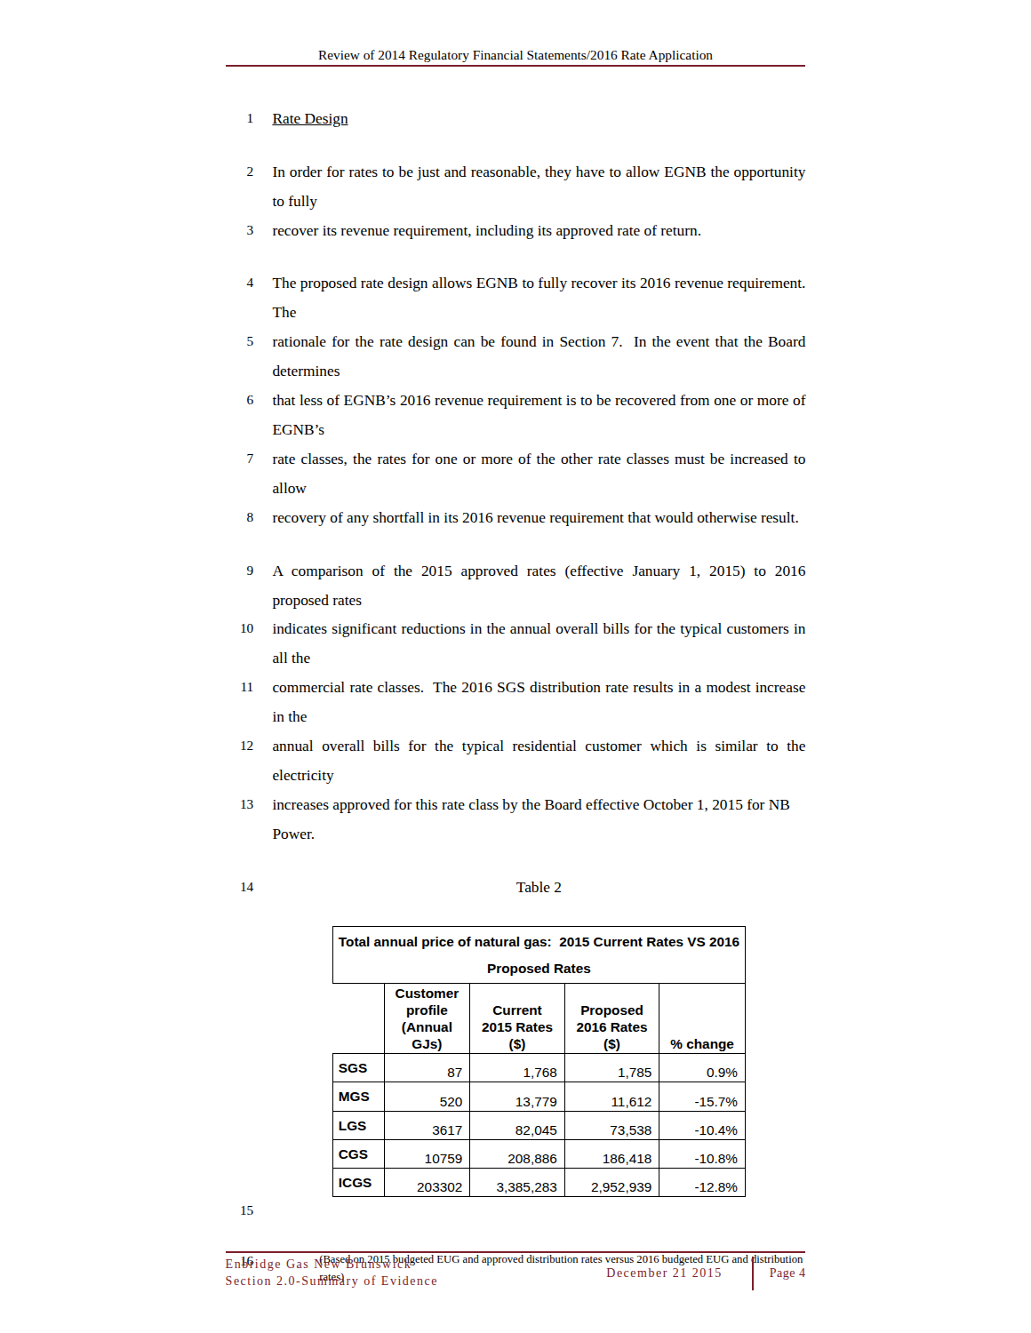Review of 2014 Regulatory Financial Statements/2016 Rate Application
1
Rate Design
2
In order for rates to be just and reasonable, they have to allow EGNB the opportunity to fully
3
recover its revenue requirement, including its approved rate of return.
4
The proposed rate design allows EGNB to fully recover its 2016 revenue requirement. The
5
rationale for the rate design can be found in Section 7. In the event that the Board determines
6
that less of EGNB’s 2016 revenue requirement is to be recovered from one or more of EGNB’s
7
rate classes, the rates for one or more of the other rate classes must be increased to allow
8
recovery of any shortfall in its 2016 revenue requirement that would otherwise result.
9
A comparison of the 2015 approved rates (effective January 1, 2015) to 2016 proposed rates
10
indicates significant reductions in the annual overall bills for the typical customers in all the
11
commercial rate classes. The 2016 SGS distribution rate results in a modest increase in the
12
annual overall bills for the typical residential customer which is similar to the electricity
13
increases approved for this rate class by the Board effective October 1, 2015 for NB Power.
14
Table 2
| Total annual price of natural gas: 2015 Current Rates VS 2016 Proposed Rates |
| | Customer profile (Annual GJs) | Current 2015 Rates ($) | Proposed 2016 Rates ($) | % change |
| SGS | 87 | 1,768 | 1,785 | 0.9% |
| MGS | 520 | 13,779 | 11,612 | -15.7% |
| LGS | 3617 | 82,045 | 73,538 | -10.4% |
| CGS | 10759 | 208,886 | 186,418 | -10.8% |
| ICGS | 203302 | 3,385,283 | 2,952,939 | -12.8% |
15
16
(Based on 2015 budgeted EUG and approved distribution rates versus 2016 budgeted EUG and distribution rates)
Enbridge Gas New Brunswick
Section 2.0-Summary of Evidence
December 21 2015
Page 4